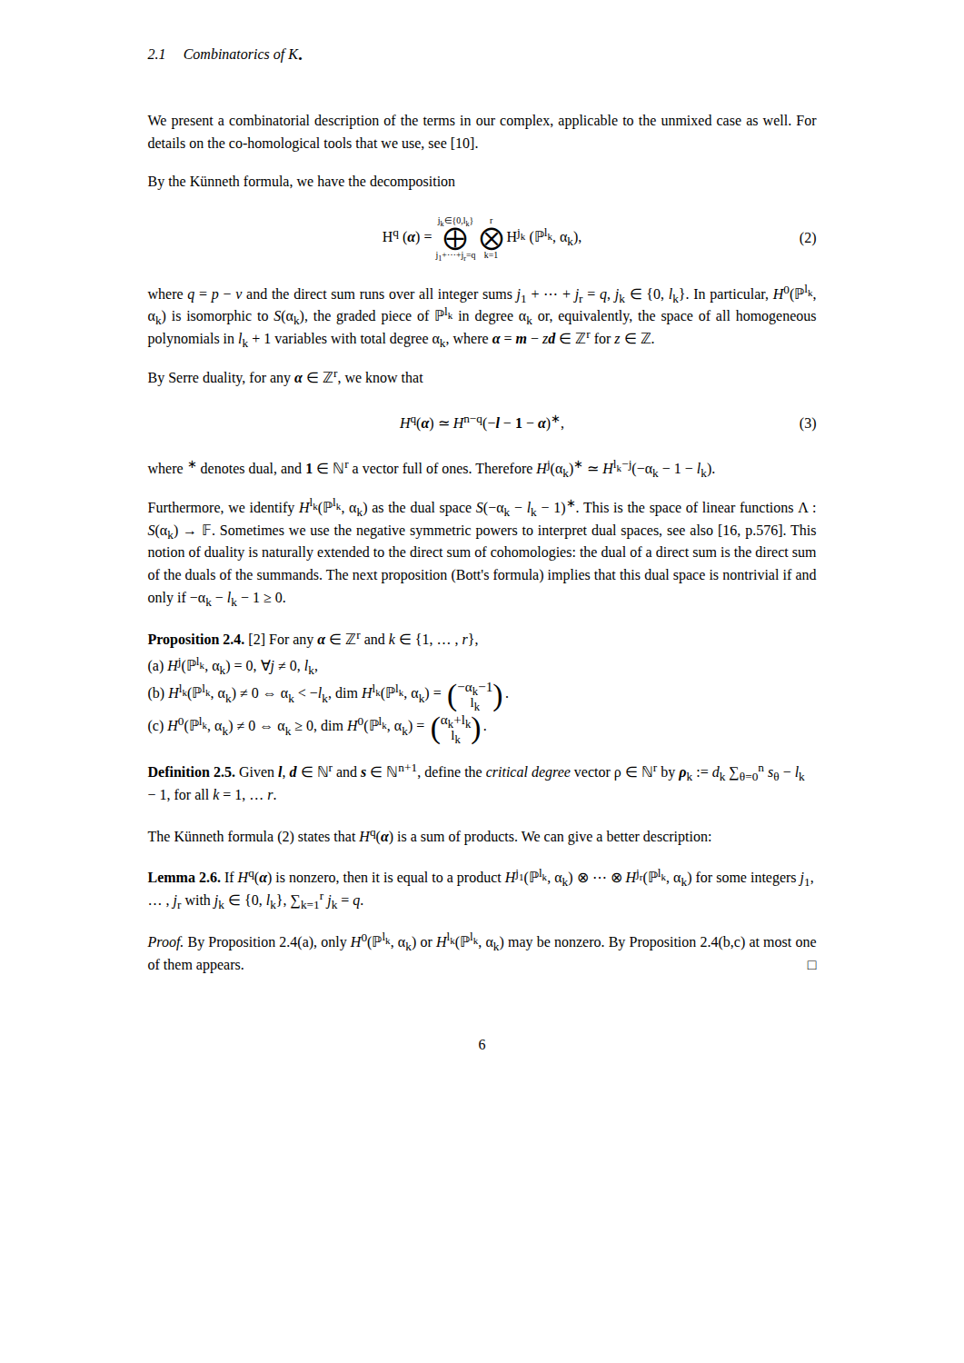2.1 Combinatorics of K•
We present a combinatorial description of the terms in our complex, applicable to the unmixed case as well. For details on the co-homological tools that we use, see [10].
By the Künneth formula, we have the decomposition
Hq (α) = jk∈{0,lk} ⨁ j1+⋯+jr=q r ⨂ k=1 Hjk (ℙlk, αk), (2)
where q = p − ν and the direct sum runs over all integer sums j1 + ⋯ + jr = q, jk ∈ {0, lk}. In particular, H0(ℙlk, αk) is isomorphic to S(αk), the graded piece of ℙlk in degree αk or, equivalently, the space of all homogeneous polynomials in lk + 1 variables with total degree αk, where α = m − zd ∈ ℤr for z ∈ ℤ.
By Serre duality, for any α ∈ ℤr, we know that
Hq(α) ≃ Hn−q(−l − 1 − α)∗, (3)
where ∗ denotes dual, and 1 ∈ ℕr a vector full of ones. Therefore Hj(αk)∗ ≃ Hlk−j(−αk − 1 − lk).
Furthermore, we identify Hlk(ℙlk, αk) as the dual space S(−αk − lk − 1)∗. This is the space of linear functions Λ : S(αk) → 𝔽. Sometimes we use the negative symmetric powers to interpret dual spaces, see also [16, p.576]. This notion of duality is naturally extended to the direct sum of cohomologies: the dual of a direct sum is the direct sum of the duals of the summands. The next proposition (Bott's formula) implies that this dual space is nontrivial if and only if −αk − lk − 1 ≥ 0.
Proposition 2.4. [2] For any α ∈ ℤr and k ∈ {1, … , r},
(a) Hj(ℙlk, αk) = 0, ∀j ≠ 0, lk,
(b) Hlk(ℙlk, αk) ≠ 0 ⇔ αk < −lk, dim Hlk(ℙlk, αk) = (−αk−1 lk).
(c) H0(ℙlk, αk) ≠ 0 ⇔ αk ≥ 0, dim H0(ℙlk, αk) = (αk+lk lk).
Definition 2.5. Given l, d ∈ ℕr and s ∈ ℕn+1, define the critical degree vector ρ ∈ ℕr by ρk := dk ∑θ=0n sθ − lk − 1, for all k = 1, … r.
The Künneth formula (2) states that Hq(α) is a sum of products. We can give a better description:
Lemma 2.6. If Hq(α) is nonzero, then it is equal to a product Hj1(ℙlk, αk) ⊗ ⋯ ⊗ Hjr(ℙlk, αk) for some integers j1, … , jr with jk ∈ {0, lk}, ∑k=1r jk = q.
Proof. By Proposition 2.4(a), only H0(ℙlk, αk) or Hlk(ℙlk, αk) may be nonzero. By Proposition 2.4(b,c) at most one of them appears. □
6